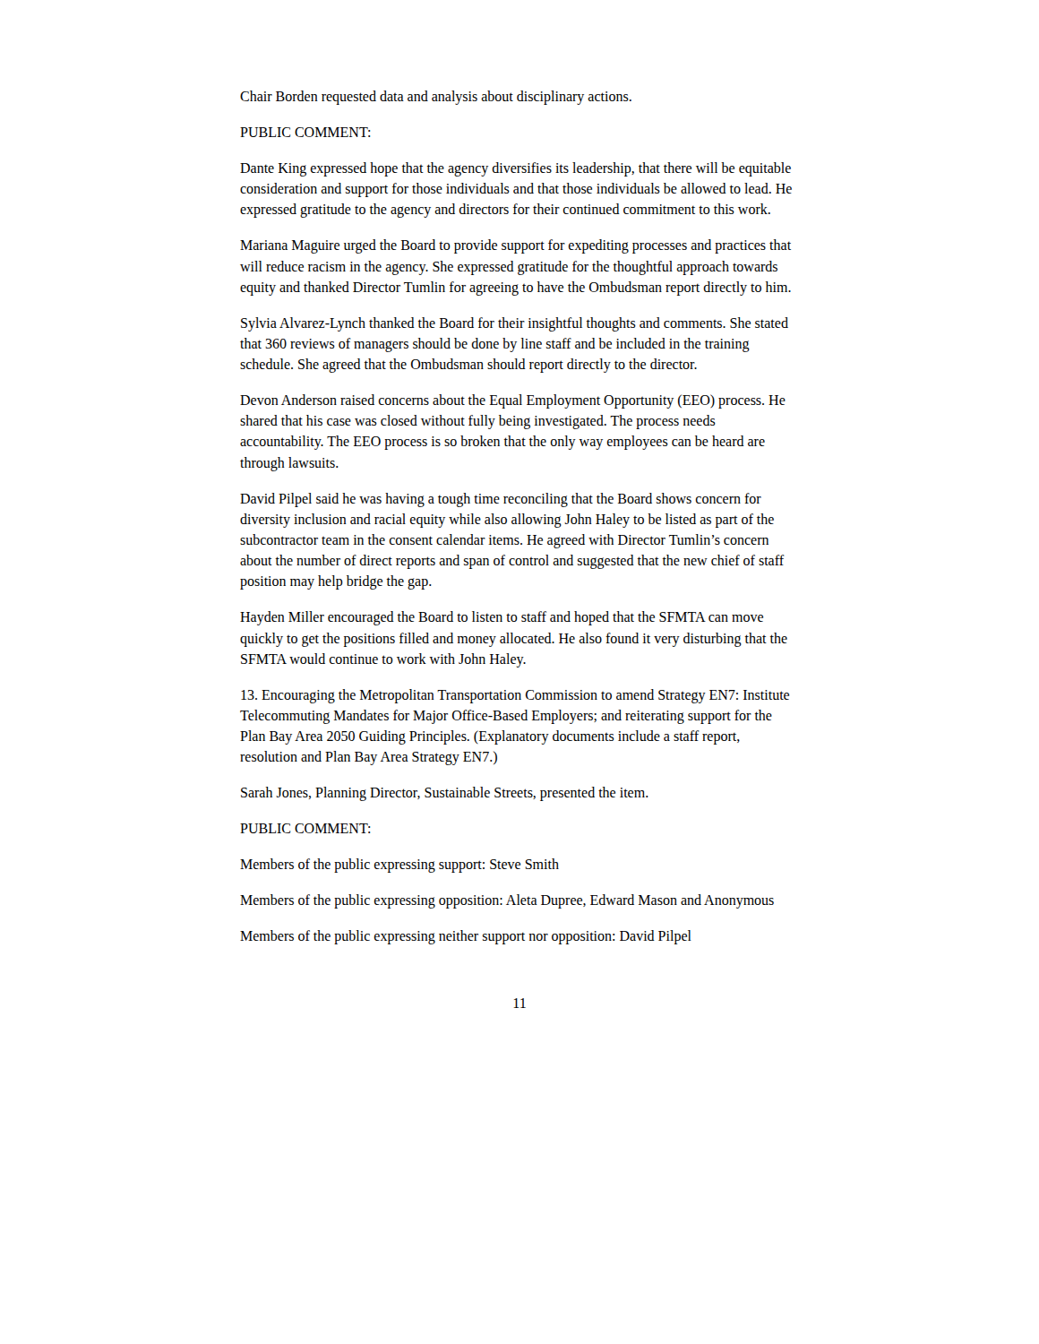Chair Borden requested data and analysis about disciplinary actions.
PUBLIC COMMENT:
Dante King expressed hope that the agency diversifies its leadership, that there will be equitable consideration and support for those individuals and that those individuals be allowed to lead. He expressed gratitude to the agency and directors for their continued commitment to this work.
Mariana Maguire urged the Board to provide support for expediting processes and practices that will reduce racism in the agency. She expressed gratitude for the thoughtful approach towards equity and thanked Director Tumlin for agreeing to have the Ombudsman report directly to him.
Sylvia Alvarez-Lynch thanked the Board for their insightful thoughts and comments. She stated that 360 reviews of managers should be done by line staff and be included in the training schedule. She agreed that the Ombudsman should report directly to the director.
Devon Anderson raised concerns about the Equal Employment Opportunity (EEO) process. He shared that his case was closed without fully being investigated. The process needs accountability. The EEO process is so broken that the only way employees can be heard are through lawsuits.
David Pilpel said he was having a tough time reconciling that the Board shows concern for diversity inclusion and racial equity while also allowing John Haley to be listed as part of the subcontractor team in the consent calendar items. He agreed with Director Tumlin’s concern about the number of direct reports and span of control and suggested that the new chief of staff position may help bridge the gap.
Hayden Miller encouraged the Board to listen to staff and hoped that the SFMTA can move quickly to get the positions filled and money allocated. He also found it very disturbing that the SFMTA would continue to work with John Haley.
13. Encouraging the Metropolitan Transportation Commission to amend Strategy EN7: Institute Telecommuting Mandates for Major Office-Based Employers; and reiterating support for the Plan Bay Area 2050 Guiding Principles. (Explanatory documents include a staff report, resolution and Plan Bay Area Strategy EN7.)
Sarah Jones, Planning Director, Sustainable Streets, presented the item.
PUBLIC COMMENT:
Members of the public expressing support: Steve Smith
Members of the public expressing opposition: Aleta Dupree, Edward Mason and Anonymous
Members of the public expressing neither support nor opposition: David Pilpel
11